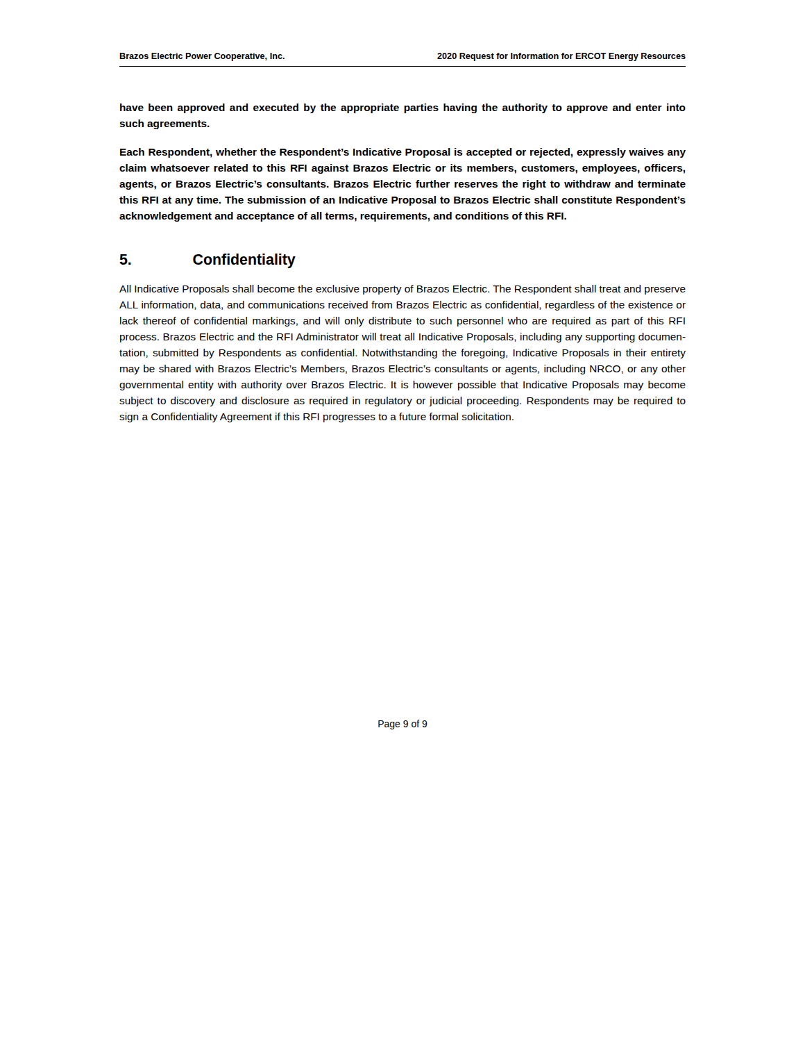Brazos Electric Power Cooperative, Inc. 2020 Request for Information for ERCOT Energy Resources
have been approved and executed by the appropriate parties having the authority to approve and enter into such agreements.
Each Respondent, whether the Respondent’s Indicative Proposal is accepted or rejected, expressly waives any claim whatsoever related to this RFI against Brazos Electric or its members, customers, employees, officers, agents, or Brazos Electric’s consultants. Brazos Electric further reserves the right to withdraw and terminate this RFI at any time. The submission of an Indicative Proposal to Brazos Electric shall constitute Respondent’s acknowledgement and acceptance of all terms, requirements, and conditions of this RFI.
5. Confidentiality
All Indicative Proposals shall become the exclusive property of Brazos Electric. The Respondent shall treat and preserve ALL information, data, and communications received from Brazos Electric as confidential, regardless of the existence or lack thereof of confidential markings, and will only distribute to such personnel who are required as part of this RFI process. Brazos Electric and the RFI Administrator will treat all Indicative Proposals, including any supporting documentation, submitted by Respondents as confidential. Notwithstanding the foregoing, Indicative Proposals in their entirety may be shared with Brazos Electric’s Members, Brazos Electric’s consultants or agents, including NRCO, or any other governmental entity with authority over Brazos Electric. It is however possible that Indicative Proposals may become subject to discovery and disclosure as required in regulatory or judicial proceeding. Respondents may be required to sign a Confidentiality Agreement if this RFI progresses to a future formal solicitation.
Page 9 of 9